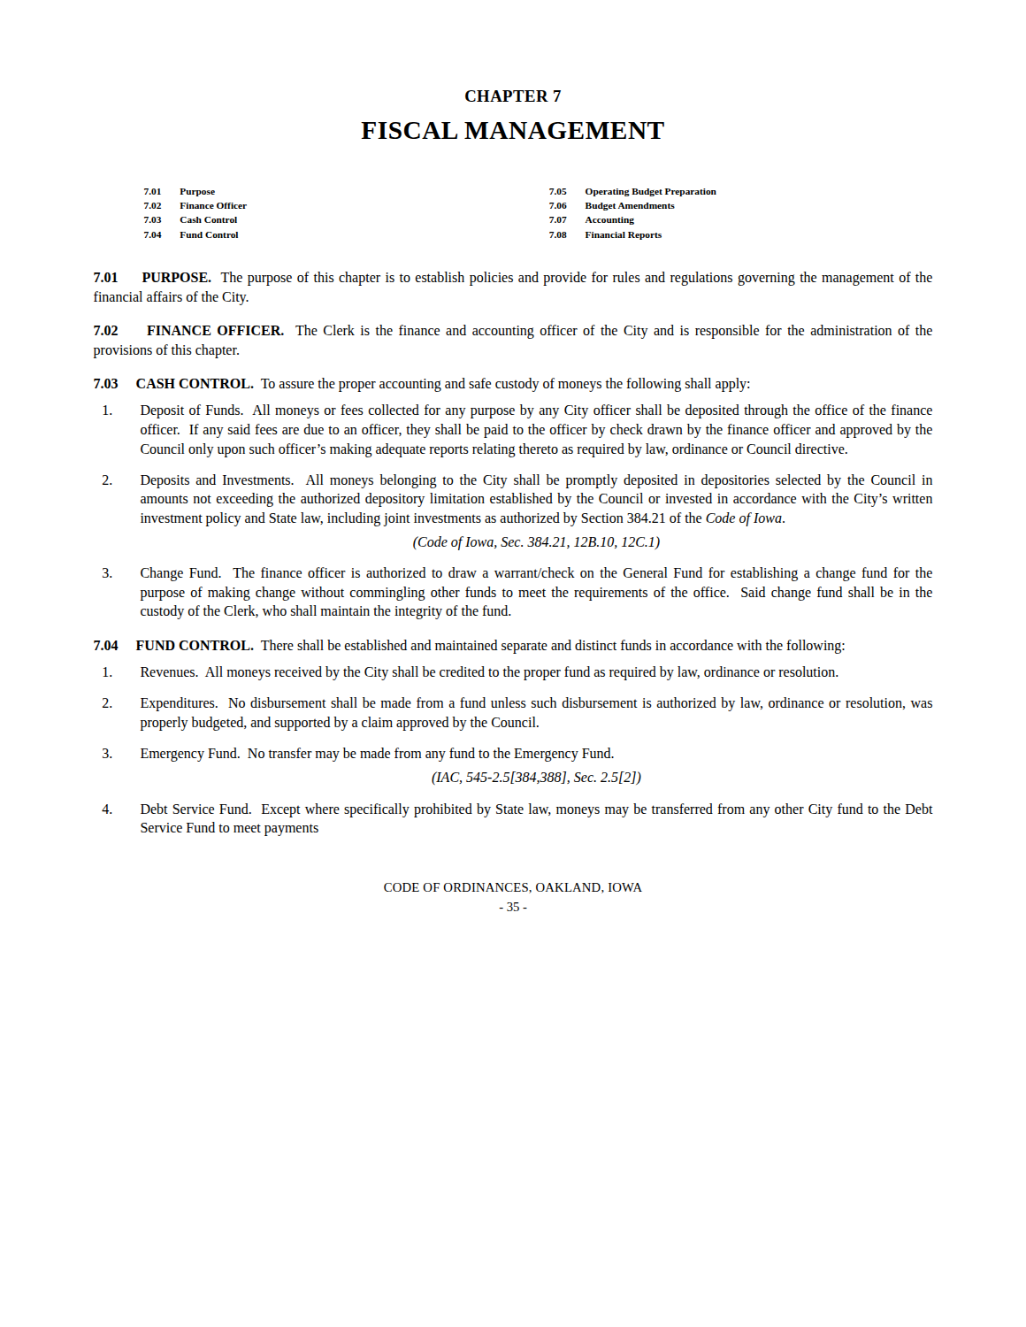CHAPTER 7
FISCAL MANAGEMENT
| 7.01 | Purpose | 7.05 | Operating Budget Preparation |
| 7.02 | Finance Officer | 7.06 | Budget Amendments |
| 7.03 | Cash Control | 7.07 | Accounting |
| 7.04 | Fund Control | 7.08 | Financial Reports |
7.01 PURPOSE. The purpose of this chapter is to establish policies and provide for rules and regulations governing the management of the financial affairs of the City.
7.02 FINANCE OFFICER. The Clerk is the finance and accounting officer of the City and is responsible for the administration of the provisions of this chapter.
7.03 CASH CONTROL. To assure the proper accounting and safe custody of moneys the following shall apply:
1. Deposit of Funds. All moneys or fees collected for any purpose by any City officer shall be deposited through the office of the finance officer. If any said fees are due to an officer, they shall be paid to the officer by check drawn by the finance officer and approved by the Council only upon such officer’s making adequate reports relating thereto as required by law, ordinance or Council directive.
2. Deposits and Investments. All moneys belonging to the City shall be promptly deposited in depositories selected by the Council in amounts not exceeding the authorized depository limitation established by the Council or invested in accordance with the City’s written investment policy and State law, including joint investments as authorized by Section 384.21 of the Code of Iowa. (Code of Iowa, Sec. 384.21, 12B.10, 12C.1)
3. Change Fund. The finance officer is authorized to draw a warrant/check on the General Fund for establishing a change fund for the purpose of making change without commingling other funds to meet the requirements of the office. Said change fund shall be in the custody of the Clerk, who shall maintain the integrity of the fund.
7.04 FUND CONTROL. There shall be established and maintained separate and distinct funds in accordance with the following:
1. Revenues. All moneys received by the City shall be credited to the proper fund as required by law, ordinance or resolution.
2. Expenditures. No disbursement shall be made from a fund unless such disbursement is authorized by law, ordinance or resolution, was properly budgeted, and supported by a claim approved by the Council.
3. Emergency Fund. No transfer may be made from any fund to the Emergency Fund. (IAC, 545-2.5[384,388], Sec. 2.5[2])
4. Debt Service Fund. Except where specifically prohibited by State law, moneys may be transferred from any other City fund to the Debt Service Fund to meet payments
CODE OF ORDINANCES, OAKLAND, IOWA
- 35 -